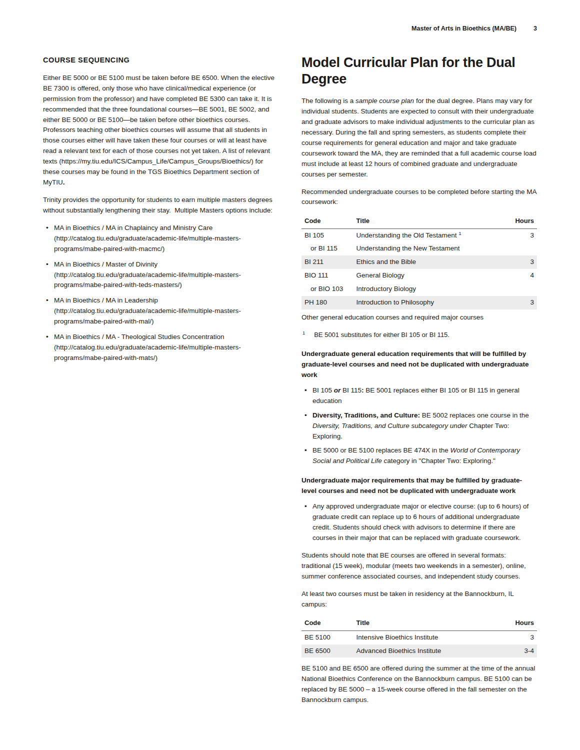Master of Arts in Bioethics (MA/BE)3
Course Sequencing
Either BE 5000 or BE 5100 must be taken before BE 6500. When the elective BE 7300 is offered, only those who have clinical/medical experience (or permission from the professor) and have completed BE 5300 can take it. It is recommended that the three foundational courses—BE 5001, BE 5002, and either BE 5000 or BE 5100—be taken before other bioethics courses. Professors teaching other bioethics courses will assume that all students in those courses either will have taken these four courses or will at least have read a relevant text for each of those courses not yet taken. A list of relevant texts (https://my.tiu.edu/ICS/Campus_Life/Campus_Groups/Bioethics/) for these courses may be found in the TGS Bioethics Department section of MyTIU.
Trinity provides the opportunity for students to earn multiple masters degrees without substantially lengthening their stay. Multiple Masters options include:
MA in Bioethics / MA in Chaplaincy and Ministry Care (http://catalog.tiu.edu/graduate/academic-life/multiple-masters-programs/mabe-paired-with-macmc/)
MA in Bioethics / Master of Divinity (http://catalog.tiu.edu/graduate/academic-life/multiple-masters-programs/mabe-paired-with-teds-masters/)
MA in Bioethics / MA in Leadership (http://catalog.tiu.edu/graduate/academic-life/multiple-masters-programs/mabe-paired-with-mal/)
MA in Bioethics / MA - Theological Studies Concentration (http://catalog.tiu.edu/graduate/academic-life/multiple-masters-programs/mabe-paired-with-mats/)
Model Curricular Plan for the Dual Degree
The following is a sample course plan for the dual degree. Plans may vary for individual students. Students are expected to consult with their undergraduate and graduate advisors to make individual adjustments to the curricular plan as necessary. During the fall and spring semesters, as students complete their course requirements for general education and major and take graduate coursework toward the MA, they are reminded that a full academic course load must include at least 12 hours of combined graduate and undergraduate courses per semester.
Recommended undergraduate courses to be completed before starting the MA coursework:
| Code | Title | Hours |
| --- | --- | --- |
| BI 105 | Understanding the Old Testament 1 | 3 |
| or BI 115 | Understanding the New Testament | |
| BI 211 | Ethics and the Bible | 3 |
| BIO 111 | General Biology | 4 |
| or BIO 103 | Introductory Biology | |
| PH 180 | Introduction to Philosophy | 3 |
Other general education courses and required major courses
1
BE 5001 substitutes for either BI 105 or BI 115.
Undergraduate general education requirements that will be fulfilled by graduate-level courses and need not be duplicated with undergraduate work
BI 105 or BI 115: BE 5001 replaces either BI 105 or BI 115 in general education
Diversity, Traditions, and Culture: BE 5002 replaces one course in the Diversity, Traditions, and Culture subcategory under Chapter Two: Exploring.
BE 5000 or BE 5100 replaces BE 474X in the World of Contemporary Social and Political Life category in "Chapter Two: Exploring."
Undergraduate major requirements that may be fulfilled by graduate-level courses and need not be duplicated with undergraduate work
Any approved undergraduate major or elective course: (up to 6 hours) of graduate credit can replace up to 6 hours of additional undergraduate credit. Students should check with advisors to determine if there are courses in their major that can be replaced with graduate coursework.
Students should note that BE courses are offered in several formats: traditional (15 week), modular (meets two weekends in a semester), online, summer conference associated courses, and independent study courses.
At least two courses must be taken in residency at the Bannockburn, IL campus:
| Code | Title | Hours |
| --- | --- | --- |
| BE 5100 | Intensive Bioethics Institute | 3 |
| BE 6500 | Advanced Bioethics Institute | 3-4 |
BE 5100 and BE 6500 are offered during the summer at the time of the annual National Bioethics Conference on the Bannockburn campus. BE 5100 can be replaced by BE 5000 – a 15-week course offered in the fall semester on the Bannockburn campus.